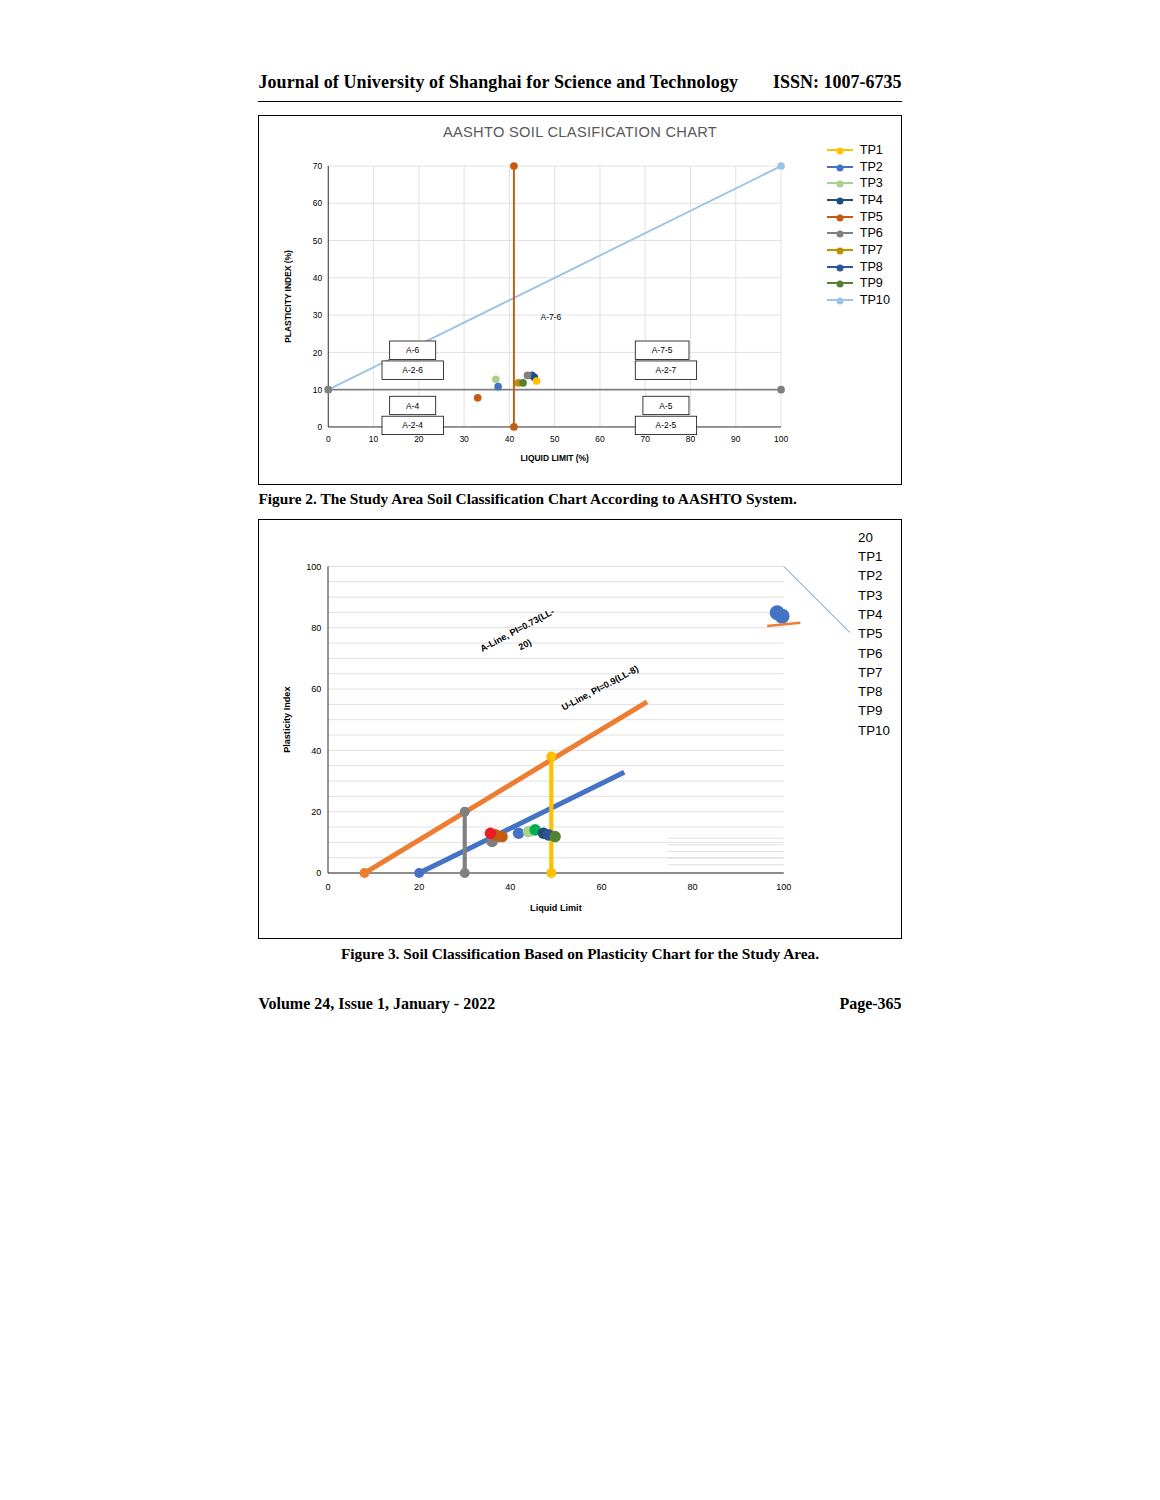Journal of University of Shanghai for Science and Technology
ISSN: 1007-6735
AASHTO SOIL CLASIFICATION CHART
0 10 20 30 40 50 60 70 0 10 20 30 40 50 60 70 80 90 100 LIQUID LIMIT (%) PLASTICITY INDEX (%) A-6 A-2-6 A-4 A-2-4 A-7-6 A-7-5 A-2-7 A-5 A-2-5
TP1
TP2
TP3
TP4
TP5
TP6
TP7
TP8
TP9
TP10
Figure 2. The Study Area Soil Classification Chart According to AASHTO System.
0 20 40 60 80 100 0 20 40 60 80 100 Liquid Limit Plasticity Index A-Line, PI=0.73(LL- 20) U-Line, PI=0.9(LL-8)
20
TP1
TP2
TP3
TP4
TP5
TP6
TP7
TP8
TP9
TP10
Figure 3. Soil Classification Based on Plasticity Chart for the Study Area.
Volume 24, Issue 1, January - 2022
Page-365